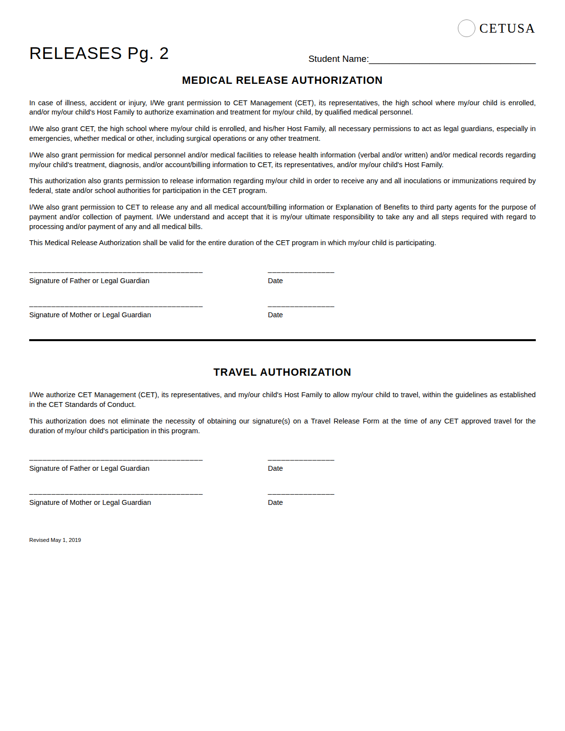CETUSA
RELEASES Pg. 2
Student Name:_________________________________
MEDICAL RELEASE AUTHORIZATION
In case of illness, accident or injury, I/We grant permission to CET Management (CET), its representatives, the high school where my/our child is enrolled, and/or my/our child's Host Family to authorize examination and treatment for my/our child, by qualified medical personnel.
I/We also grant CET, the high school where my/our child is enrolled, and his/her Host Family, all necessary permissions to act as legal guardians, especially in emergencies, whether medical or other, including surgical operations or any other treatment.
I/We also grant permission for medical personnel and/or medical facilities to release health information (verbal and/or written) and/or medical records regarding my/our child's treatment, diagnosis, and/or account/billing information to CET, its representatives, and/or my/our child's Host Family.
This authorization also grants permission to release information regarding my/our child in order to receive any and all inoculations or immunizations required by federal, state and/or school authorities for participation in the CET program.
I/We also grant permission to CET to release any and all medical account/billing information or Explanation of Benefits to third party agents for the purpose of payment and/or collection of payment. I/We understand and accept that it is my/our ultimate responsibility to take any and all steps required with regard to processing and/or payment of any and all medical bills.
This Medical Release Authorization shall be valid for the entire duration of the CET program in which my/our child is participating.
_______________________________________
_______________
Signature of Father or Legal Guardian
Date
_______________________________________
_______________
Signature of Mother or Legal Guardian
Date
TRAVEL AUTHORIZATION
I/We authorize CET Management (CET), its representatives, and my/our child's Host Family to allow my/our child to travel, within the guidelines as established in the CET Standards of Conduct.
This authorization does not eliminate the necessity of obtaining our signature(s) on a Travel Release Form at the time of any CET approved travel for the duration of my/our child's participation in this program.
_______________________________________
_______________
Signature of Father or Legal Guardian
Date
_______________________________________
_______________
Signature of Mother or Legal Guardian
Date
Revised May 1, 2019